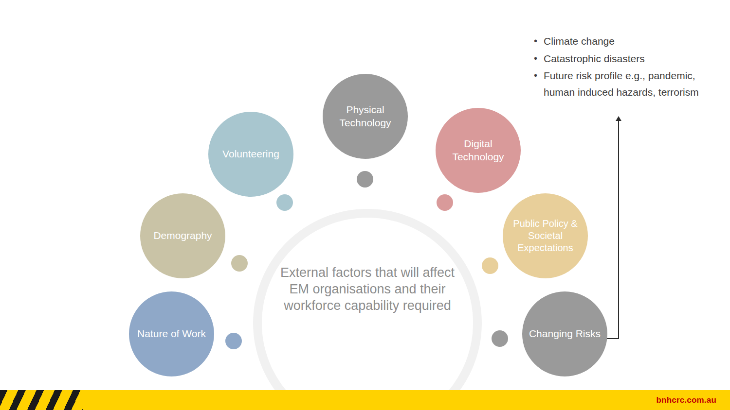Climate change
Catastrophic disasters
Future risk profile e.g., pandemic, human induced hazards, terrorism
External factors that will affect EM organisations and their workforce capability required
Physical Technology
Volunteering
Digital Technology
Demography
Public Policy & Societal Expectations
Nature of Work
Changing Risks
bnhcrc.com.au